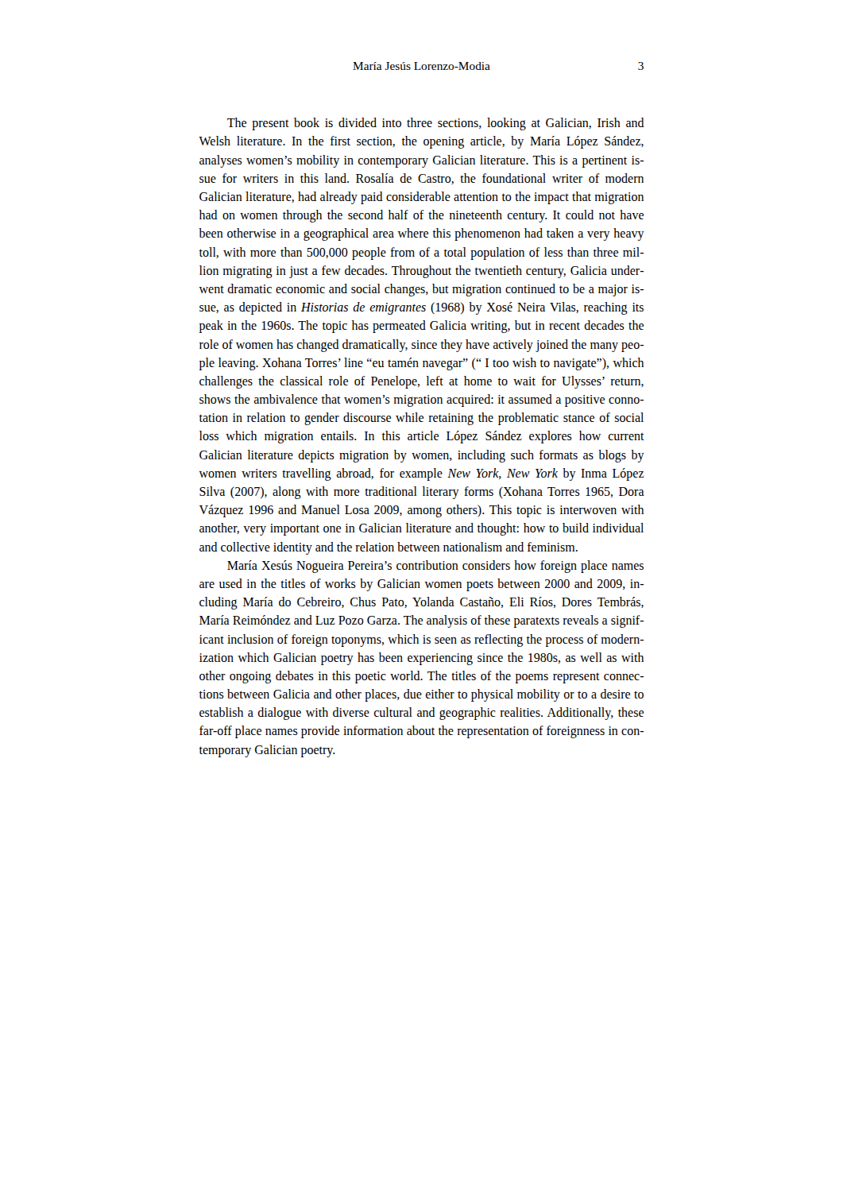María Jesús Lorenzo-Modia 3
The present book is divided into three sections, looking at Galician, Irish and Welsh literature. In the first section, the opening article, by María López Sández, analyses women’s mobility in contemporary Galician literature. This is a pertinent issue for writers in this land. Rosalía de Castro, the foundational writer of modern Galician literature, had already paid considerable attention to the impact that migration had on women through the second half of the nineteenth century. It could not have been otherwise in a geographical area where this phenomenon had taken a very heavy toll, with more than 500,000 people from of a total population of less than three million migrating in just a few decades. Throughout the twentieth century, Galicia underwent dramatic economic and social changes, but migration continued to be a major issue, as depicted in Historias de emigrantes (1968) by Xosé Neira Vilas, reaching its peak in the 1960s. The topic has permeated Galicia writing, but in recent decades the role of women has changed dramatically, since they have actively joined the many people leaving. Xohana Torres’ line “eu tamén navegar” (“ I too wish to navigate”), which challenges the classical role of Penelope, left at home to wait for Ulysses’ return, shows the ambivalence that women’s migration acquired: it assumed a positive connotation in relation to gender discourse while retaining the problematic stance of social loss which migration entails. In this article López Sández explores how current Galician literature depicts migration by women, including such formats as blogs by women writers travelling abroad, for example New York, New York by Inma López Silva (2007), along with more traditional literary forms (Xohana Torres 1965, Dora Vázquez 1996 and Manuel Losa 2009, among others). This topic is interwoven with another, very important one in Galician literature and thought: how to build individual and collective identity and the relation between nationalism and feminism.
María Xesús Nogueira Pereira’s contribution considers how foreign place names are used in the titles of works by Galician women poets between 2000 and 2009, including María do Cebreiro, Chus Pato, Yolanda Castaño, Eli Ríos, Dores Tembrás, María Reimóndez and Luz Pozo Garza. The analysis of these paratexts reveals a significant inclusion of foreign toponyms, which is seen as reflecting the process of modernization which Galician poetry has been experiencing since the 1980s, as well as with other ongoing debates in this poetic world. The titles of the poems represent connections between Galicia and other places, due either to physical mobility or to a desire to establish a dialogue with diverse cultural and geographic realities. Additionally, these far-off place names provide information about the representation of foreignness in contemporary Galician poetry.